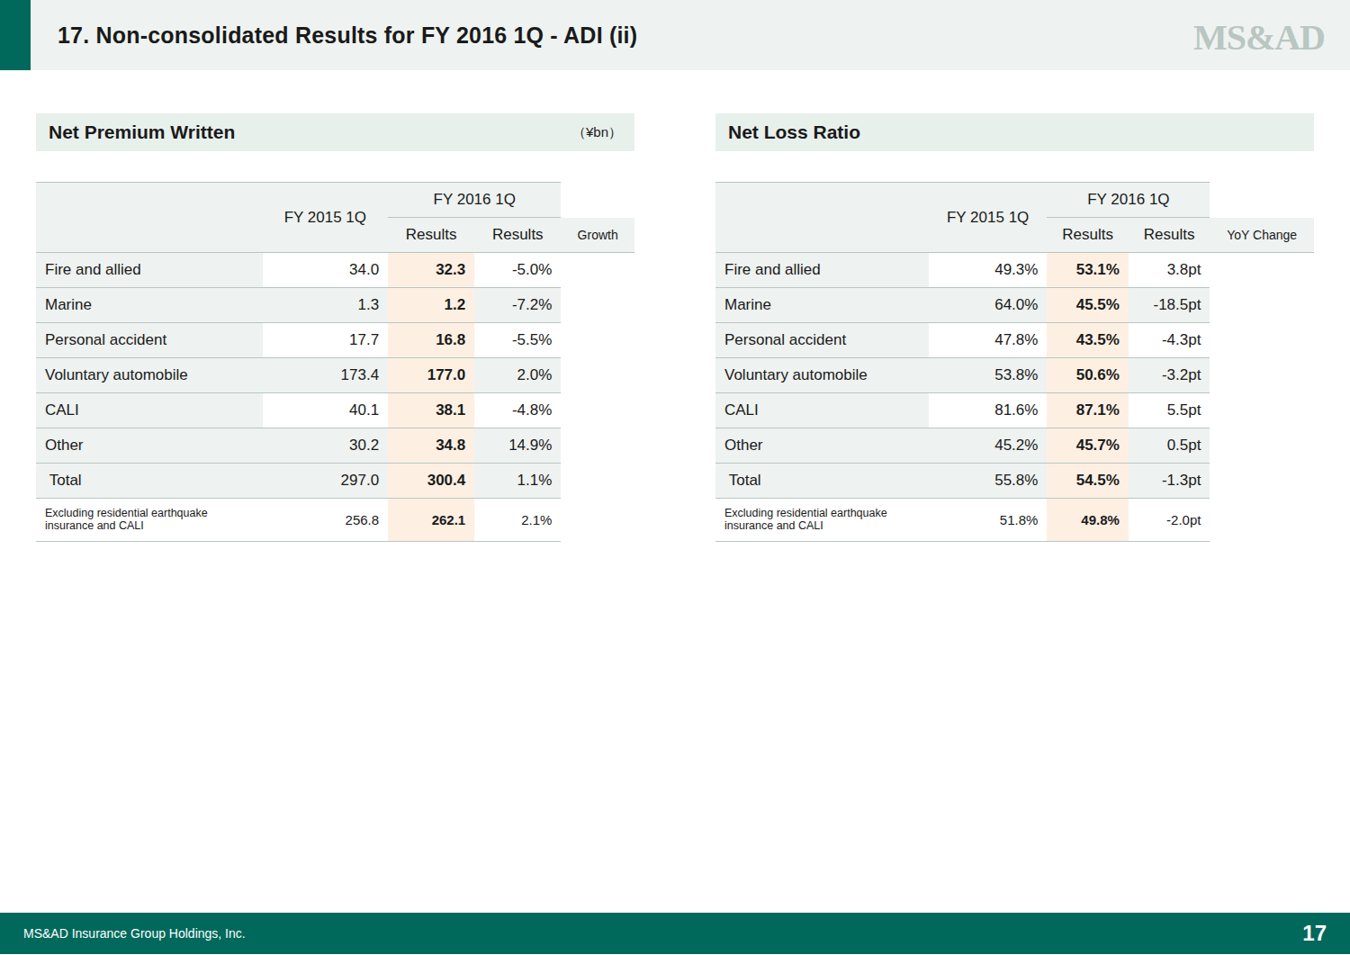17. Non-consolidated Results for FY 2016 1Q - ADI (ii)
MS&AD
Net Premium Written （¥bn）
| | FY 2015 1Q | FY 2016 1Q |
| --- | --- | --- |
| Results | Results | Growth |
| Fire and allied | 34.0 | 32.3 | -5.0% |
| Marine | 1.3 | 1.2 | -7.2% |
| Personal accident | 17.7 | 16.8 | -5.5% |
| Voluntary automobile | 173.4 | 177.0 | 2.0% |
| CALI | 40.1 | 38.1 | -4.8% |
| Other | 30.2 | 34.8 | 14.9% |
| Total | 297.0 | 300.4 | 1.1% |
| Excluding residential earthquake insurance and CALI | 256.8 | 262.1 | 2.1% |
Net Loss Ratio
| | FY 2015 1Q | FY 2016 1Q |
| --- | --- | --- |
| Results | Results | YoY Change |
| Fire and allied | 49.3% | 53.1% | 3.8pt |
| Marine | 64.0% | 45.5% | -18.5pt |
| Personal accident | 47.8% | 43.5% | -4.3pt |
| Voluntary automobile | 53.8% | 50.6% | -3.2pt |
| CALI | 81.6% | 87.1% | 5.5pt |
| Other | 45.2% | 45.7% | 0.5pt |
| Total | 55.8% | 54.5% | -1.3pt |
| Excluding residential earthquake insurance and CALI | 51.8% | 49.8% | -2.0pt |
MS&AD Insurance Group Holdings, Inc. 17